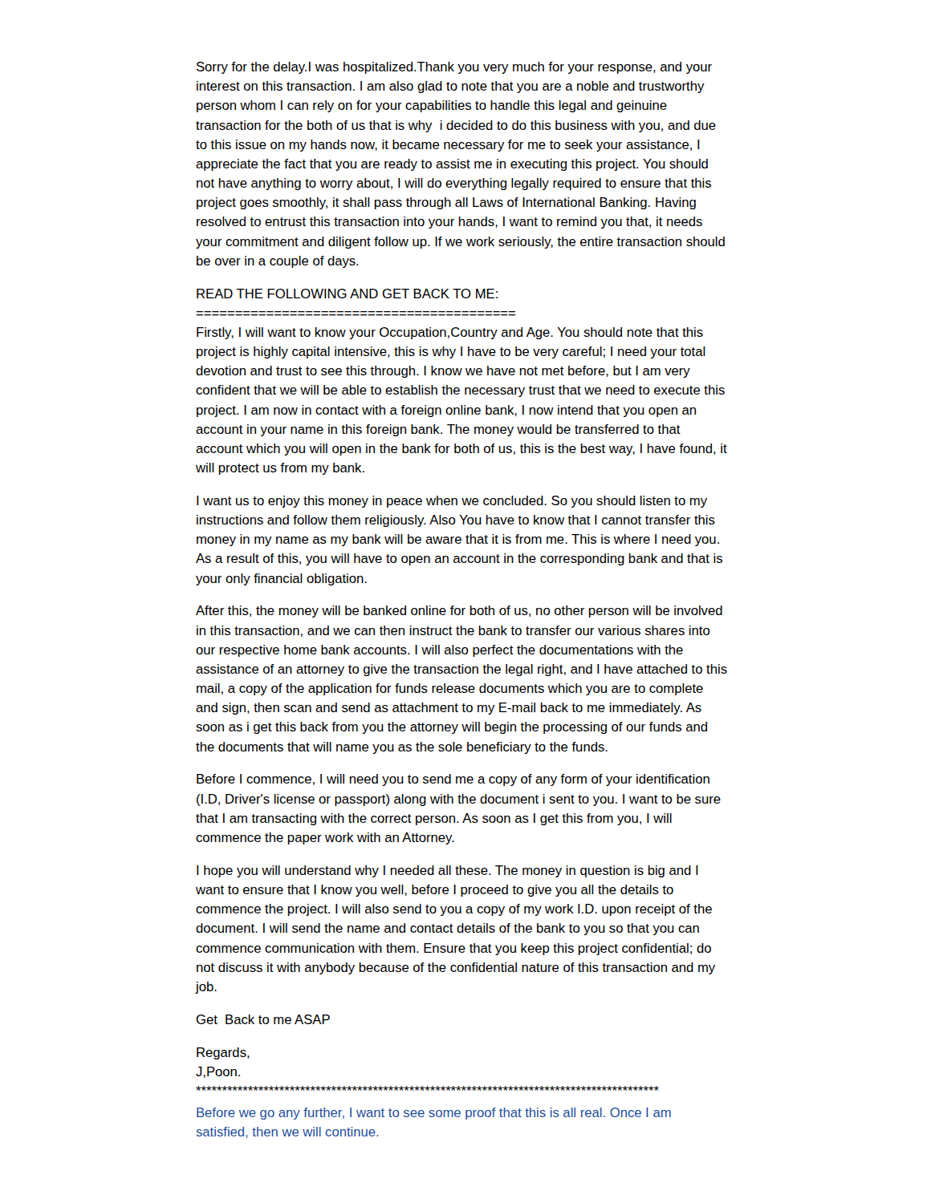Sorry for the delay.I was hospitalized.Thank you very much for your response, and your interest on this transaction. I am also glad to note that you are a noble and trustworthy person whom I can rely on for your capabilities to handle this legal and geinuine transaction for the both of us that is why i decided to do this business with you, and due to this issue on my hands now, it became necessary for me to seek your assistance, I appreciate the fact that you are ready to assist me in executing this project. You should not have anything to worry about, I will do everything legally required to ensure that this project goes smoothly, it shall pass through all Laws of International Banking. Having resolved to entrust this transaction into your hands, I want to remind you that, it needs your commitment and diligent follow up. If we work seriously, the entire transaction should be over in a couple of days.
READ THE FOLLOWING AND GET BACK TO ME:
=========================================
Firstly, I will want to know your Occupation,Country and Age. You should note that this project is highly capital intensive, this is why I have to be very careful; I need your total devotion and trust to see this through. I know we have not met before, but I am very confident that we will be able to establish the necessary trust that we need to execute this project. I am now in contact with a foreign online bank, I now intend that you open an account in your name in this foreign bank. The money would be transferred to that account which you will open in the bank for both of us, this is the best way, I have found, it will protect us from my bank.
I want us to enjoy this money in peace when we concluded. So you should listen to my instructions and follow them religiously. Also You have to know that I cannot transfer this money in my name as my bank will be aware that it is from me. This is where I need you. As a result of this, you will have to open an account in the corresponding bank and that is your only financial obligation.
After this, the money will be banked online for both of us, no other person will be involved in this transaction, and we can then instruct the bank to transfer our various shares into our respective home bank accounts. I will also perfect the documentations with the assistance of an attorney to give the transaction the legal right, and I have attached to this mail, a copy of the application for funds release documents which you are to complete and sign, then scan and send as attachment to my E-mail back to me immediately. As soon as i get this back from you the attorney will begin the processing of our funds and the documents that will name you as the sole beneficiary to the funds.
Before I commence, I will need you to send me a copy of any form of your identification (I.D, Driver's license or passport) along with the document i sent to you. I want to be sure that I am transacting with the correct person. As soon as I get this from you, I will commence the paper work with an Attorney.
I hope you will understand why I needed all these. The money in question is big and I want to ensure that I know you well, before I proceed to give you all the details to commence the project. I will also send to you a copy of my work I.D. upon receipt of the document. I will send the name and contact details of the bank to you so that you can commence communication with them. Ensure that you keep this project confidential; do not discuss it with anybody because of the confidential nature of this transaction and my job.
Get Back to me ASAP
Regards,
J,Poon.
*****************************************************************************************
Before we go any further, I want to see some proof that this is all real. Once I am satisfied, then we will continue.